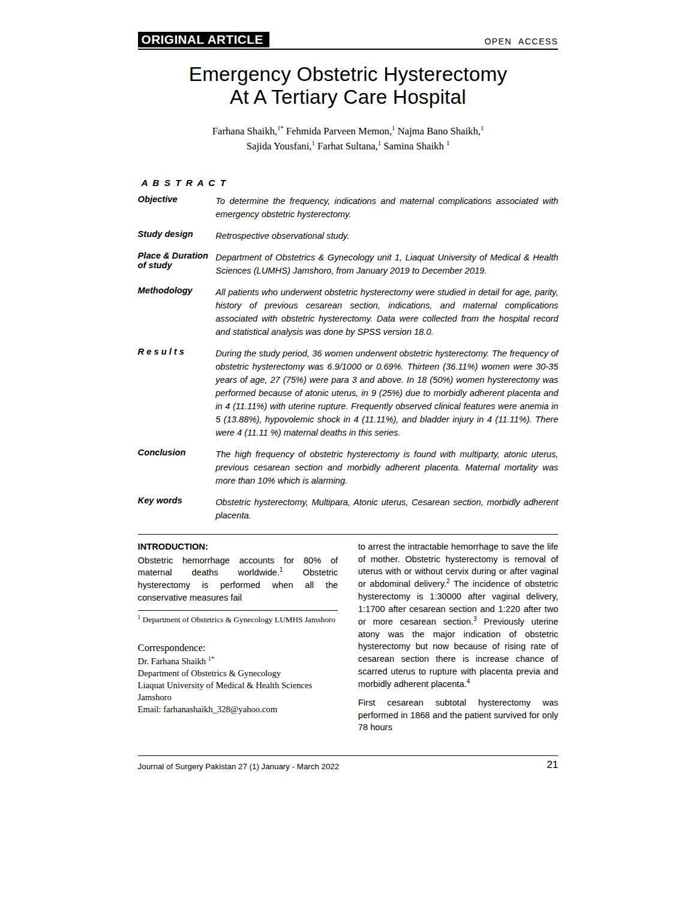ORIGINAL ARTICLE OPEN ACCESS
Emergency Obstetric Hysterectomy
At A Tertiary Care Hospital
Farhana Shaikh,1* Fehmida Parveen Memon,1 Najma Bano Shaikh,1
Sajida Yousfani,1 Farhat Sultana,1 Samina Shaikh 1
A B S T R A C T
| Objective | To determine the frequency, indications and maternal complications associated with emergency obstetric hysterectomy. |
| Study design | Retrospective observational study. |
| Place & Duration of study | Department of Obstetrics & Gynecology unit 1, Liaquat University of Medical & Health Sciences (LUMHS) Jamshoro, from January 2019 to December 2019. |
| Methodology | All patients who underwent obstetric hysterectomy were studied in detail for age, parity, history of previous cesarean section, indications, and maternal complications associated with obstetric hysterectomy. Data were collected from the hospital record and statistical analysis was done by SPSS version 18.0. |
| R e s u l t s | During the study period, 36 women underwent obstetric hysterectomy. The frequency of obstetric hysterectomy was 6.9/1000 or 0.69%. Thirteen (36.11%) women were 30-35 years of age, 27 (75%) were para 3 and above. In 18 (50%) women hysterectomy was performed because of atonic uterus, in 9 (25%) due to morbidly adherent placenta and in 4 (11.11%) with uterine rupture. Frequently observed clinical features were anemia in 5 (13.88%), hypovolemic shock in 4 (11.11%), and bladder injury in 4 (11.11%). There were 4 (11.11 %) maternal deaths in this series. |
| Conclusion | The high frequency of obstetric hysterectomy is found with multiparty, atonic uterus, previous cesarean section and morbidly adherent placenta. Maternal mortality was more than 10% which is alarming. |
| Key words | Obstetric hysterectomy, Multipara, Atonic uterus, Cesarean section, morbidly adherent placenta. |
INTRODUCTION:
Obstetric hemorrhage accounts for 80% of maternal deaths worldwide.1 Obstetric hysterectomy is performed when all the conservative measures fail
1 Department of Obstetrics & Gynecology LUMHS Jamshoro
Correspondence:
Dr. Farhana Shaikh 1*
Department of Obstetrics & Gynecology
Liaquat University of Medical & Health Sciences
Jamshoro
Email: farhanashaikh_328@yahoo.com
to arrest the intractable hemorrhage to save the life of mother. Obstetric hysterectomy is removal of uterus with or without cervix during or after vaginal or abdominal delivery.2 The incidence of obstetric hysterectomy is 1:30000 after vaginal delivery, 1:1700 after cesarean section and 1:220 after two or more cesarean section.3 Previously uterine atony was the major indication of obstetric hysterectomy but now because of rising rate of cesarean section there is increase chance of scarred uterus to rupture with placenta previa and morbidly adherent placenta.4
First cesarean subtotal hysterectomy was performed in 1868 and the patient survived for only 78 hours
Journal of Surgery Pakistan 27 (1) January - March 2022 21